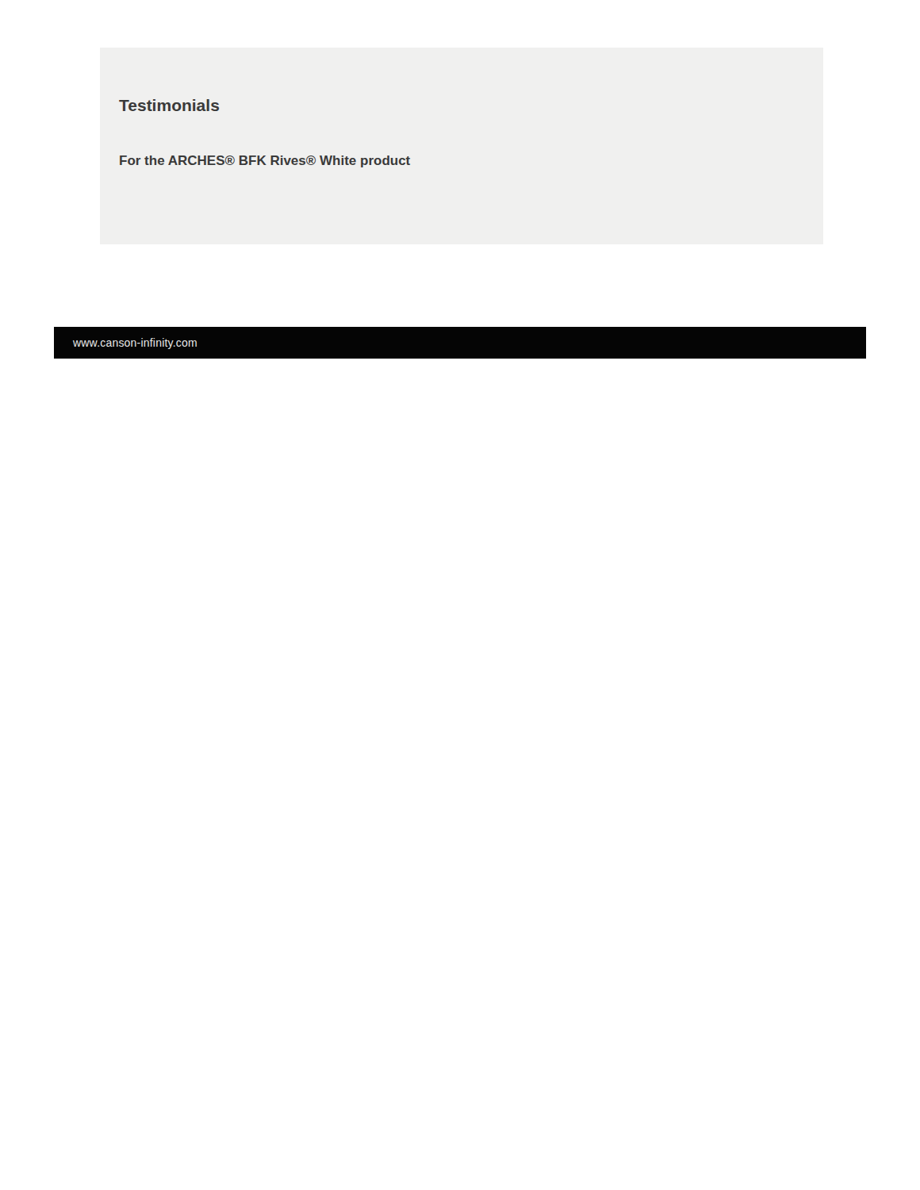Testimonials
For the ARCHES® BFK Rives® White product
www.canson-infinity.com